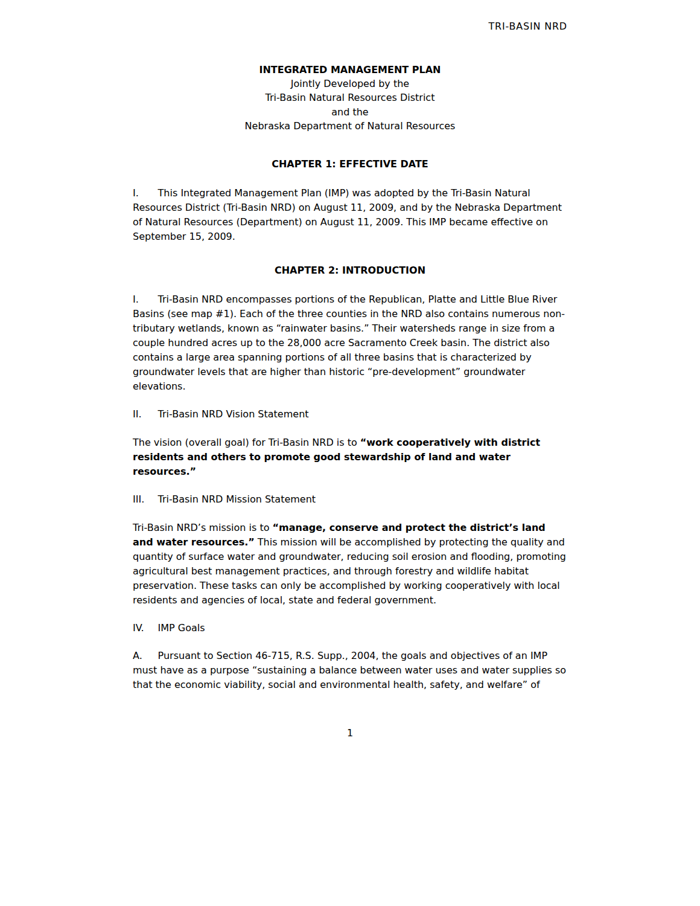TRI-BASIN NRD
INTEGRATED MANAGEMENT PLAN
Jointly Developed by the
Tri-Basin Natural Resources District
and the
Nebraska Department of Natural Resources
CHAPTER 1: EFFECTIVE DATE
I. This Integrated Management Plan (IMP) was adopted by the Tri-Basin Natural Resources District (Tri-Basin NRD) on August 11, 2009, and by the Nebraska Department of Natural Resources (Department) on August 11, 2009. This IMP became effective on September 15, 2009.
CHAPTER 2: INTRODUCTION
I. Tri-Basin NRD encompasses portions of the Republican, Platte and Little Blue River Basins (see map #1). Each of the three counties in the NRD also contains numerous non-tributary wetlands, known as “rainwater basins.” Their watersheds range in size from a couple hundred acres up to the 28,000 acre Sacramento Creek basin. The district also contains a large area spanning portions of all three basins that is characterized by groundwater levels that are higher than historic “pre-development” groundwater elevations.
II. Tri-Basin NRD Vision Statement
The vision (overall goal) for Tri-Basin NRD is to “work cooperatively with district residents and others to promote good stewardship of land and water resources.”
III. Tri-Basin NRD Mission Statement
Tri-Basin NRD’s mission is to “manage, conserve and protect the district’s land and water resources.” This mission will be accomplished by protecting the quality and quantity of surface water and groundwater, reducing soil erosion and flooding, promoting agricultural best management practices, and through forestry and wildlife habitat preservation. These tasks can only be accomplished by working cooperatively with local residents and agencies of local, state and federal government.
IV. IMP Goals
A. Pursuant to Section 46-715, R.S. Supp., 2004, the goals and objectives of an IMP must have as a purpose “sustaining a balance between water uses and water supplies so that the economic viability, social and environmental health, safety, and welfare” of
1